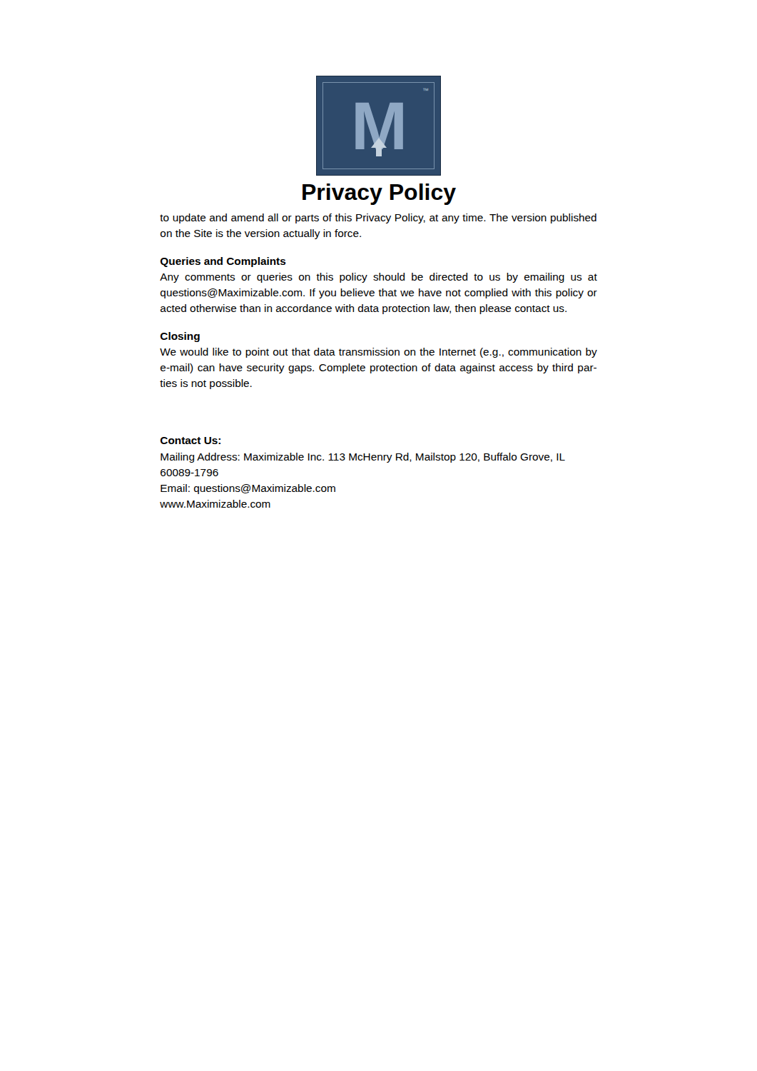™ M
Privacy Policy
to update and amend all or parts of this Privacy Policy, at any time. The version published on the Site is the version actually in force.
Queries and Complaints
Any comments or queries on this policy should be directed to us by emailing us at questions@Maximizable.com. If you believe that we have not complied with this policy or acted otherwise than in accordance with data protection law, then please contact us.
Closing
We would like to point out that data transmission on the Internet (e.g., communication by e-mail) can have security gaps. Complete protection of data against access by third parties is not possible.
Contact Us:
Mailing Address: Maximizable Inc. 113 McHenry Rd, Mailstop 120, Buffalo Grove, IL 60089-1796
Email: questions@Maximizable.com
www.Maximizable.com